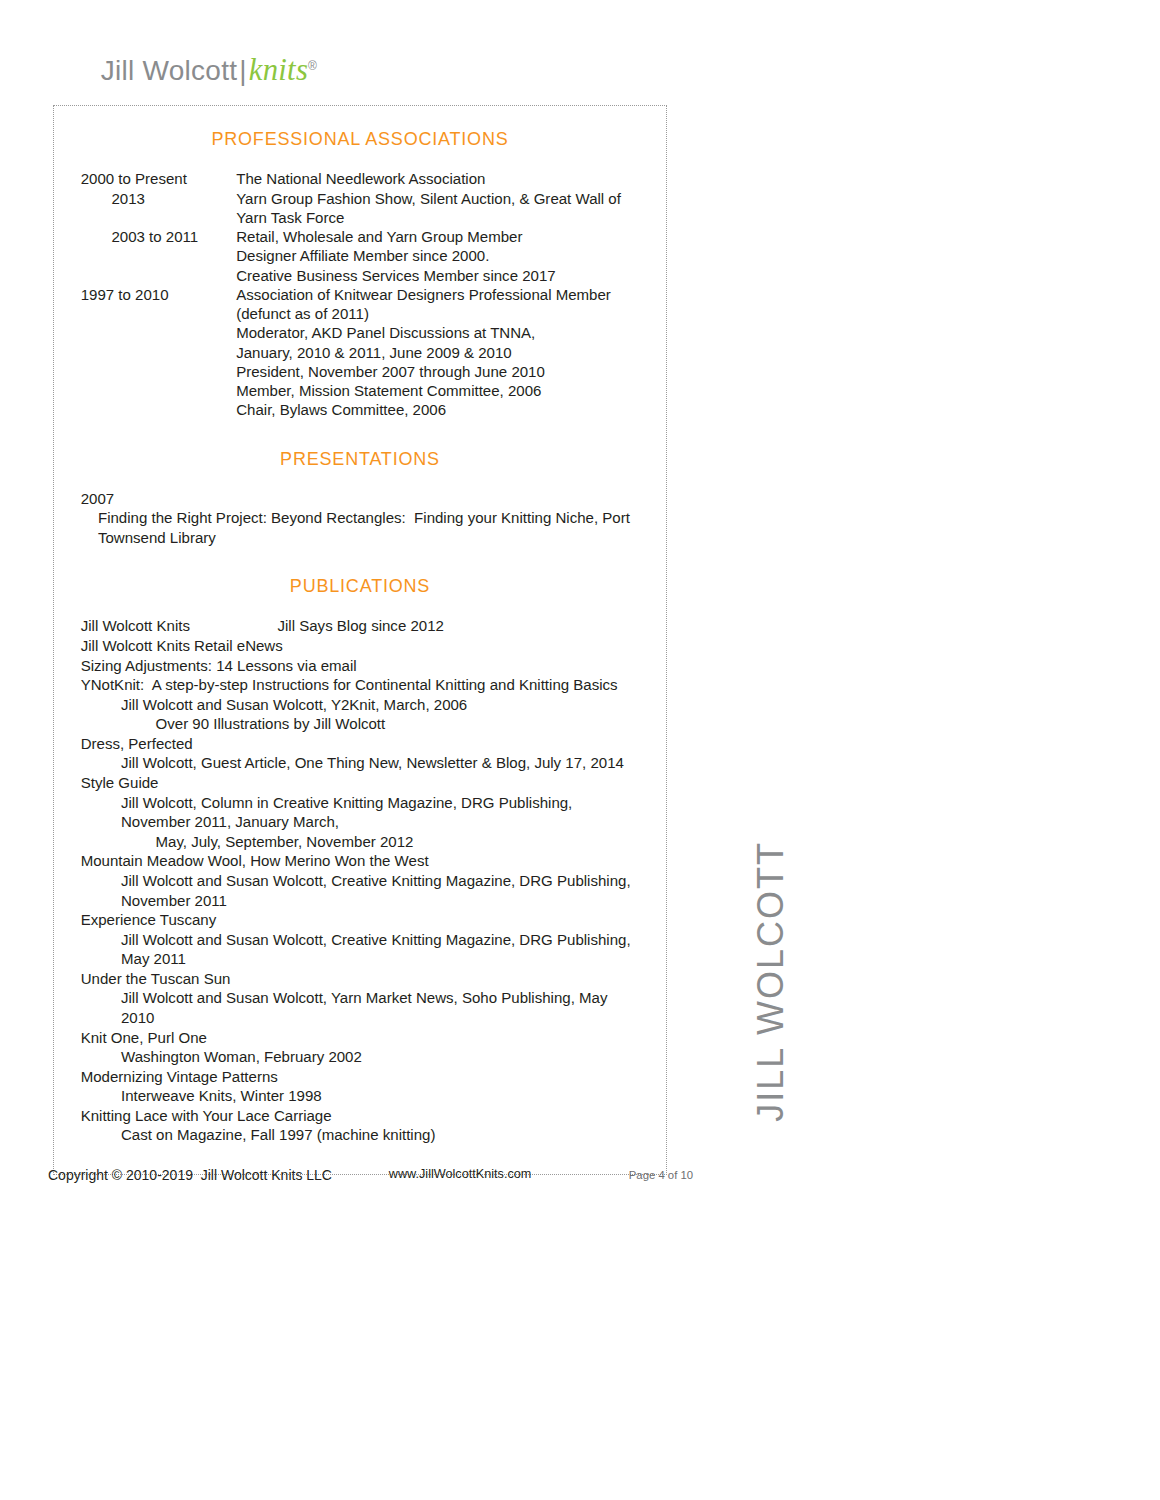Jill Wolcott|knits®
PROFESSIONAL ASSOCIATIONS
| 2000 to Present | The National Needlework Association |
| 2013 | Yarn Group Fashion Show, Silent Auction, & Great Wall of Yarn Task Force |
| 2003 to 2011 | Retail, Wholesale and Yarn Group Member |
| | Designer Affiliate Member since 2000. |
| | Creative Business Services Member since 2017 |
| 1997 to 2010 | Association of Knitwear Designers Professional Member (defunct as of 2011) |
| | Moderator, AKD Panel Discussions at TNNA, |
| | January, 2010 & 2011, June 2009 & 2010 |
| | President, November 2007 through June 2010 |
| | Member, Mission Statement Committee, 2006 |
| | Chair, Bylaws Committee, 2006 |
PRESENTATIONS
2007 Finding the Right Project: Beyond Rectangles: Finding your Knitting Niche, Port Townsend Library
PUBLICATIONS
Jill Wolcott Knits Jill Says Blog since 2012
Jill Wolcott Knits Retail eNews
Sizing Adjustments: 14 Lessons via email
YNotKnit: A step-by-step Instructions for Continental Knitting and Knitting Basics
Jill Wolcott and Susan Wolcott, Y2Knit, March, 2006
Over 90 Illustrations by Jill Wolcott
Dress, Perfected
Jill Wolcott, Guest Article, One Thing New, Newsletter & Blog, July 17, 2014
Style Guide
Jill Wolcott, Column in Creative Knitting Magazine, DRG Publishing, November 2011, January March,
May, July, September, November 2012
Mountain Meadow Wool, How Merino Won the West
Jill Wolcott and Susan Wolcott, Creative Knitting Magazine, DRG Publishing, November 2011
Experience Tuscany
Jill Wolcott and Susan Wolcott, Creative Knitting Magazine, DRG Publishing, May 2011
Under the Tuscan Sun
Jill Wolcott and Susan Wolcott, Yarn Market News, Soho Publishing, May 2010
Knit One, Purl One
Washington Woman, February 2002
Modernizing Vintage Patterns
Interweave Knits, Winter 1998
Knitting Lace with Your Lace Carriage
Cast on Magazine, Fall 1997 (machine knitting)
JILL WOLCOTT
Copyright © 2010-2019 Jill Wolcott Knits LLC www.JillWolcottKnits.com Page 4 of 10